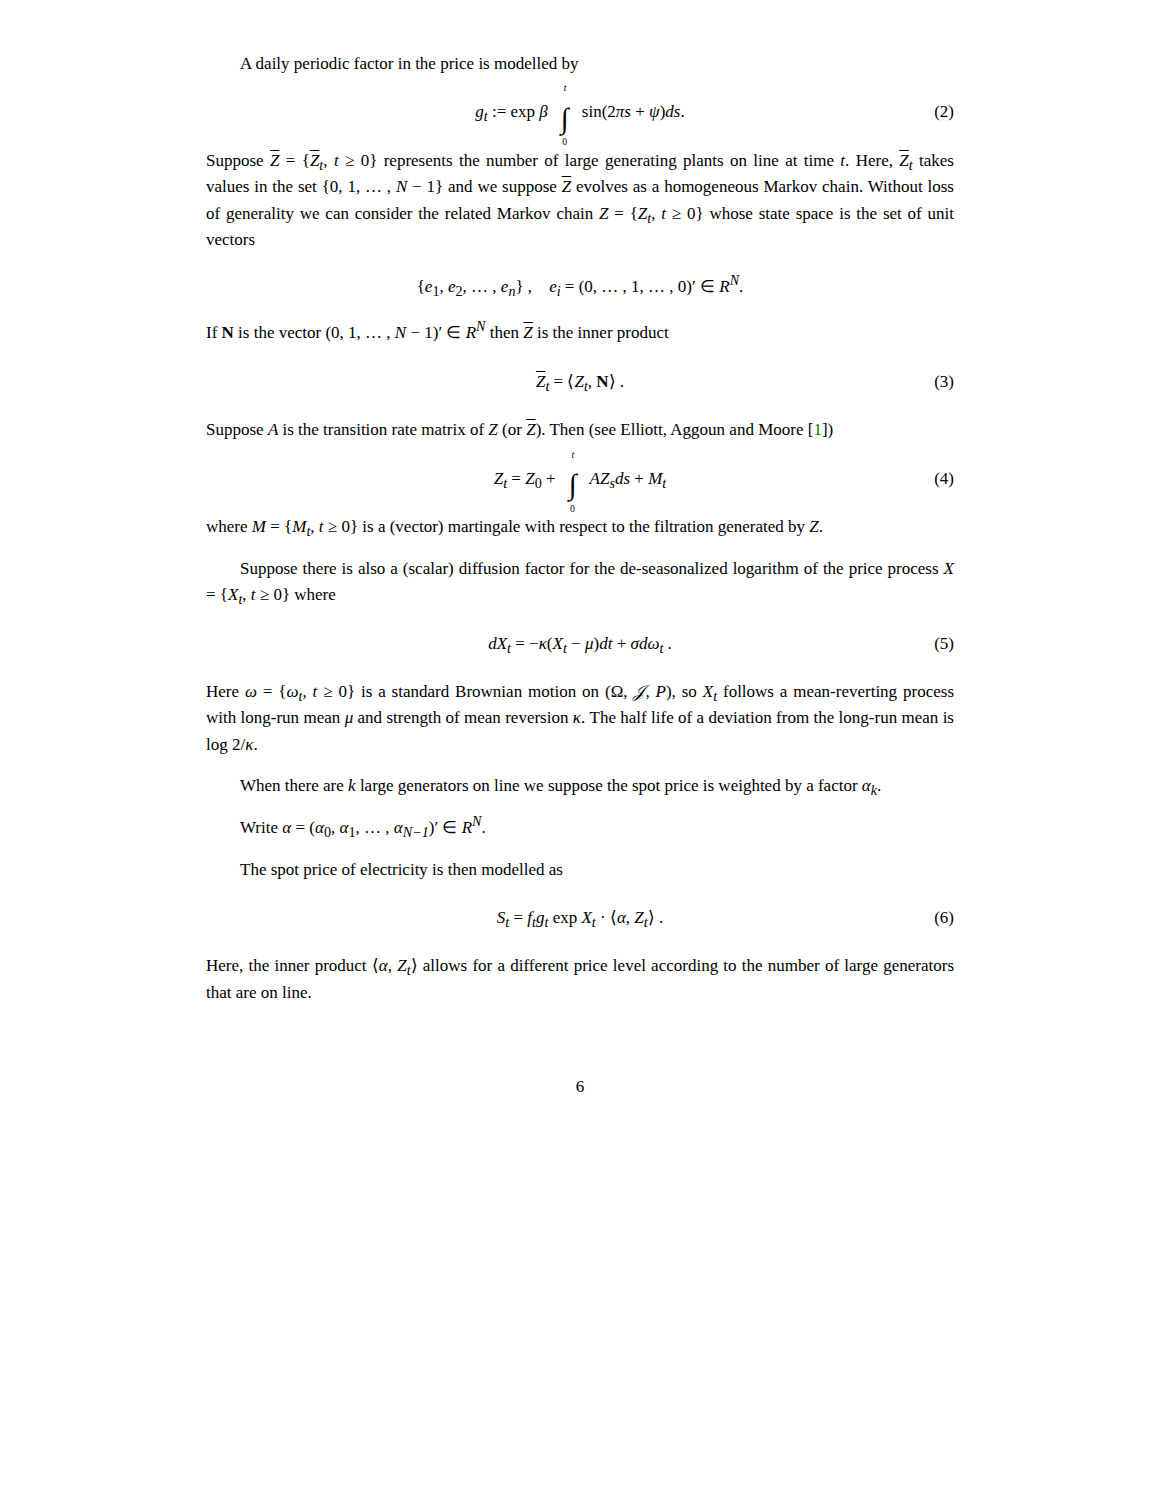A daily periodic factor in the price is modelled by
gt := exp β ∫0 t sin(2πs + ψ)ds.
(2)
Suppose Z = {Zt, t ≥ 0} represents the number of large generating plants on line at time t. Here, Zt takes values in the set {0, 1, … , N − 1} and we suppose Z evolves as a homogeneous Markov chain. Without loss of generality we can consider the related Markov chain Z = {Zt, t ≥ 0} whose state space is the set of unit vectors
{e1, e2, … , en} , ei = (0, … , 1, … , 0)′ ∈ RN.
If N is the vector (0, 1, … , N − 1)′ ∈ RN then Z is the inner product
Zt = ⟨Zt, N⟩ .
(3)
Suppose A is the transition rate matrix of Z (or Z). Then (see Elliott, Aggoun and Moore [1])
Zt = Z0 + ∫0 t AZsds + Mt
(4)
where M = {Mt, t ≥ 0} is a (vector) martingale with respect to the filtration generated by Z.
Suppose there is also a (scalar) diffusion factor for the de-seasonalized logarithm of the price process X = {Xt, t ≥ 0} where
dXt = −κ(Xt − μ)dt + σdωt .
(5)
Here ω = {ωt, t ≥ 0} is a standard Brownian motion on (Ω, 𝒥, P), so Xt follows a mean-reverting process with long-run mean μ and strength of mean reversion κ. The half life of a deviation from the long-run mean is log 2/κ.
When there are k large generators on line we suppose the spot price is weighted by a factor αk.
Write α = (α0, α1, … , αN−1)′ ∈ RN.
The spot price of electricity is then modelled as
St = ftgt exp Xt · ⟨α, Zt⟩ .
(6)
Here, the inner product ⟨α, Zt⟩ allows for a different price level according to the number of large generators that are on line.
6